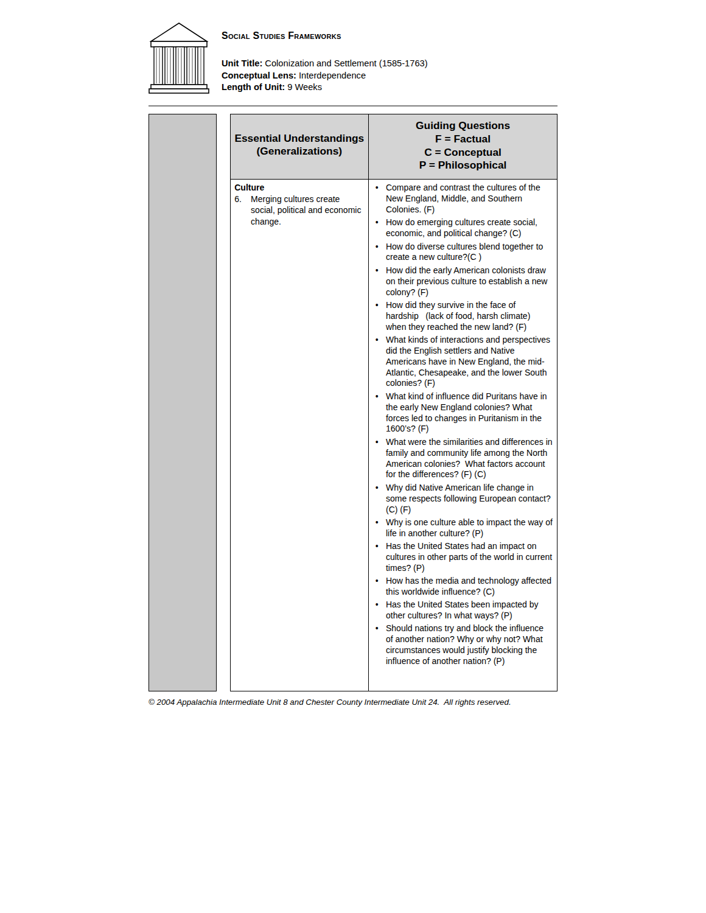Social Studies Frameworks
Unit Title: Colonization and Settlement (1585-1763)
Conceptual Lens: Interdependence
Length of Unit: 9 Weeks
| Essential Understandings (Generalizations) | Guiding Questions F = Factual C = Conceptual P = Philosophical |
| --- | --- |
| Culture 6. Merging cultures create social, political and economic change. | Compare and contrast the cultures of the New England, Middle, and Southern Colonies. (F) How do emerging cultures create social, economic, and political change? (C) How do diverse cultures blend together to create a new culture?(C ) How did the early American colonists draw on their previous culture to establish a new colony? (F) How did they survive in the face of hardship (lack of food, harsh climate) when they reached the new land? (F) What kinds of interactions and perspectives did the English settlers and Native Americans have in New England, the mid-Atlantic, Chesapeake, and the lower South colonies? (F) What kind of influence did Puritans have in the early New England colonies? What forces led to changes in Puritanism in the 1600’s? (F) What were the similarities and differences in family and community life among the North American colonies? What factors account for the differences? (F) (C) Why did Native American life change in some respects following European contact? (C) (F) Why is one culture able to impact the way of life in another culture? (P) Has the United States had an impact on cultures in other parts of the world in current times? (P) How has the media and technology affected this worldwide influence? (C) Has the United States been impacted by other cultures? In what ways? (P) Should nations try and block the influence of another nation? Why or why not? What circumstances would justify blocking the influence of another nation? (P) |
© 2004 Appalachia Intermediate Unit 8 and Chester County Intermediate Unit 24. All rights reserved.